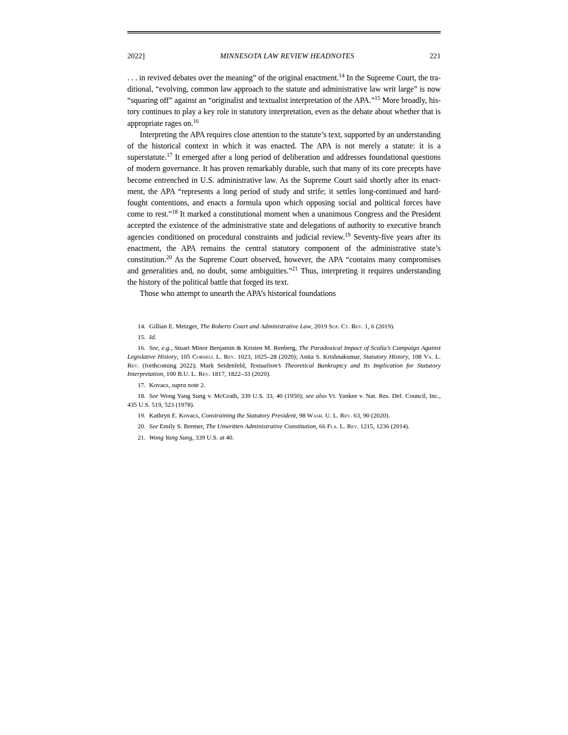2022] Minnesota Law Review Headnotes 221
. . . in revived debates over the meaning” of the original enactment.14 In the Supreme Court, the traditional, “evolving, common law approach to the statute and administrative law writ large” is now “squaring off” against an “originalist and textualist interpretation of the APA.”15 More broadly, history continues to play a key role in statutory interpretation, even as the debate about whether that is appropriate rages on.16
Interpreting the APA requires close attention to the statute’s text, supported by an understanding of the historical context in which it was enacted. The APA is not merely a statute: it is a superstatute.17 It emerged after a long period of deliberation and addresses foundational questions of modern governance. It has proven remarkably durable, such that many of its core precepts have become entrenched in U.S. administrative law. As the Supreme Court said shortly after its enactment, the APA “represents a long period of study and strife; it settles long-continued and hard-fought contentions, and enacts a formula upon which opposing social and political forces have come to rest.”18 It marked a constitutional moment when a unanimous Congress and the President accepted the existence of the administrative state and delegations of authority to executive branch agencies conditioned on procedural constraints and judicial review.19 Seventy-five years after its enactment, the APA remains the central statutory component of the administrative state’s constitution.20 As the Supreme Court observed, however, the APA “contains many compromises and generalities and, no doubt, some ambiguities.”21 Thus, interpreting it requires understanding the history of the political battle that forged its text.
Those who attempt to unearth the APA’s historical foundations
Gillian E. Metzger, The Roberts Court and Administrative Law, 2019 Sup. Ct. Rev. 1, 6 (2019).
Id.
See, e.g., Stuart Minor Benjamin & Kristen M. Renberg, The Paradoxical Impact of Scalia’s Campaign Against Legislative History, 105 Cornell L. Rev. 1023, 1025–28 (2020); Anita S. Krishnakumar, Statutory History, 108 Va. L. Rev. (forthcoming 2022); Mark Seidenfeld, Textualism’s Theoretical Bankruptcy and Its Implication for Statutory Interpretation, 100 B.U. L. Rev. 1817, 1822–33 (2020).
Kovacs, supra note 2.
See Wong Yang Sung v. McGrath, 339 U.S. 33, 40 (1950); see also Vt. Yankee v. Nat. Res. Def. Council, Inc., 435 U.S. 519, 523 (1978).
Kathryn E. Kovacs, Constraining the Statutory President, 98 Wash. U. L. Rev. 63, 90 (2020).
See Emily S. Bremer, The Unwritten Administrative Constitution, 66 Fla. L. Rev. 1215, 1236 (2014).
Wong Yang Sung, 339 U.S. at 40.